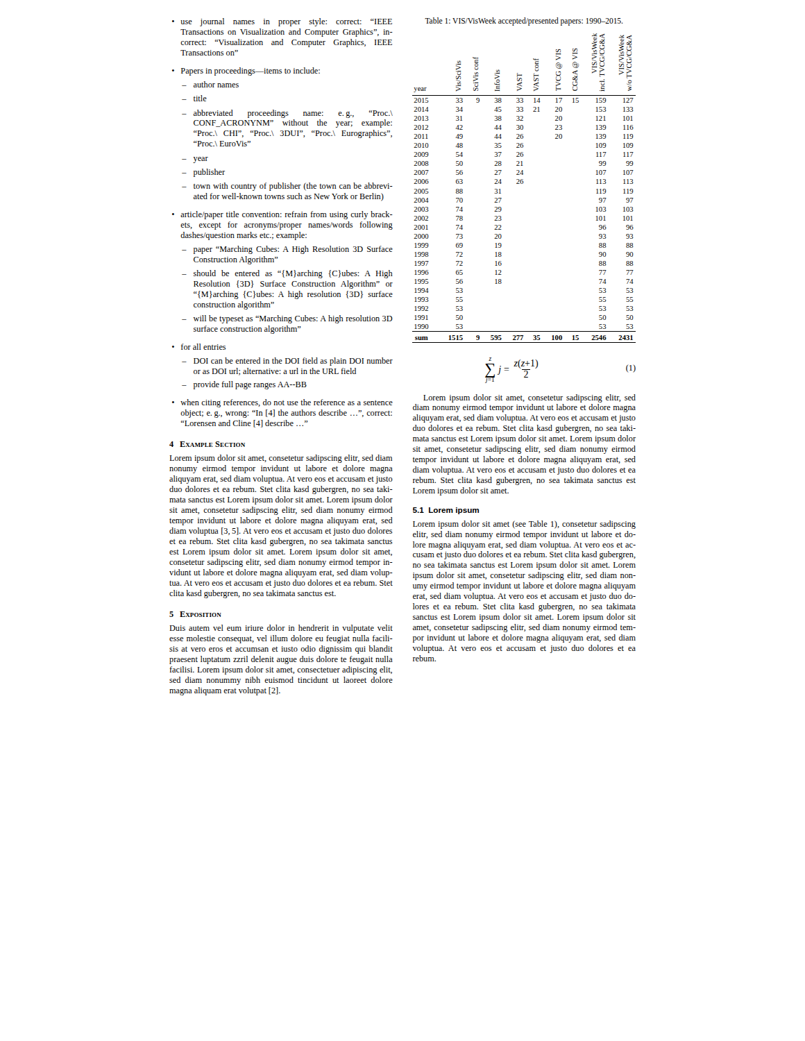use journal names in proper style: correct: “IEEE Transactions on Visualization and Computer Graphics”, incorrect: “Visualization and Computer Graphics, IEEE Transactions on”
Papers in proceedings—items to include:
author names
title
abbreviated proceedings name: e. g., “Proc.\ CONF_ACRONYNM” without the year; example: “Proc.\ CHI”, “Proc.\ 3DUI”, “Proc.\ Eurographics”, “Proc.\ EuroVis”
year
publisher
town with country of publisher (the town can be abbreviated for well-known towns such as New York or Berlin)
article/paper title convention: refrain from using curly brackets, except for acronyms/proper names/words following dashes/question marks etc.; example:
paper “Marching Cubes: A High Resolution 3D Surface Construction Algorithm”
should be entered as “{M}arching {C}ubes: A High Resolution {3D} Surface Construction Algorithm” or “{M}arching {C}ubes: A high resolution {3D} surface construction algorithm”
will be typeset as “Marching Cubes: A high resolution 3D surface construction algorithm”
for all entries
DOI can be entered in the DOI field as plain DOI number or as DOI url; alternative: a url in the URL field
provide full page ranges AA--BB
when citing references, do not use the reference as a sentence object; e. g., wrong: “In [4] the authors describe …”, correct: “Lorensen and Cline [4] describe …”
4 Example Section
Lorem ipsum dolor sit amet, consetetur sadipscing elitr, sed diam nonumy eirmod tempor invidunt ut labore et dolore magna aliquyam erat, sed diam voluptua. At vero eos et accusam et justo duo dolores et ea rebum. Stet clita kasd gubergren, no sea takimata sanctus est Lorem ipsum dolor sit amet. Lorem ipsum dolor sit amet, consetetur sadipscing elitr, sed diam nonumy eirmod tempor invidunt ut labore et dolore magna aliquyam erat, sed diam voluptua [3, 5]. At vero eos et accusam et justo duo dolores et ea rebum. Stet clita kasd gubergren, no sea takimata sanctus est Lorem ipsum dolor sit amet. Lorem ipsum dolor sit amet, consetetur sadipscing elitr, sed diam nonumy eirmod tempor invidunt ut labore et dolore magna aliquyam erat, sed diam voluptua. At vero eos et accusam et justo duo dolores et ea rebum. Stet clita kasd gubergren, no sea takimata sanctus est.
5 Exposition
Duis autem vel eum iriure dolor in hendrerit in vulputate velit esse molestie consequat, vel illum dolore eu feugiat nulla facilisis at vero eros et accumsan et iusto odio dignissim qui blandit praesent luptatum zzril delenit augue duis dolore te feugait nulla facilisi. Lorem ipsum dolor sit amet, consectetuer adipiscing elit, sed diam nonummy nibh euismod tincidunt ut laoreet dolore magna aliquam erat volutpat [2].
Table 1: VIS/VisWeek accepted/presented papers: 1990–2015.
| year | Vis/SciVis | SciVis conf | InfoVis | VAST | VAST conf | TVCG @ VIS | CG&A @ VIS | VIS/VisWeek incl. TVCG/CG&A | VIS/VisWeek w/o TVCG/CG&A |
| --- | --- | --- | --- | --- | --- | --- | --- | --- | --- |
| 2015 | 33 | 9 | 38 | 33 | 14 | 17 | 15 | 159 | 127 |
| 2014 | 34 | | 45 | 33 | 21 | 20 | | 153 | 133 |
| 2013 | 31 | | 38 | 32 | | 20 | | 121 | 101 |
| 2012 | 42 | | 44 | 30 | | 23 | | 139 | 116 |
| 2011 | 49 | | 44 | 26 | | 20 | | 139 | 119 |
| 2010 | 48 | | 35 | 26 | | | | 109 | 109 |
| 2009 | 54 | | 37 | 26 | | | | 117 | 117 |
| 2008 | 50 | | 28 | 21 | | | | 99 | 99 |
| 2007 | 56 | | 27 | 24 | | | | 107 | 107 |
| 2006 | 63 | | 24 | 26 | | | | 113 | 113 |
| 2005 | 88 | | 31 | | | | | 119 | 119 |
| 2004 | 70 | | 27 | | | | | 97 | 97 |
| 2003 | 74 | | 29 | | | | | 103 | 103 |
| 2002 | 78 | | 23 | | | | | 101 | 101 |
| 2001 | 74 | | 22 | | | | | 96 | 96 |
| 2000 | 73 | | 20 | | | | | 93 | 93 |
| 1999 | 69 | | 19 | | | | | 88 | 88 |
| 1998 | 72 | | 18 | | | | | 90 | 90 |
| 1997 | 72 | | 16 | | | | | 88 | 88 |
| 1996 | 65 | | 12 | | | | | 77 | 77 |
| 1995 | 56 | | 18 | | | | | 74 | 74 |
| 1994 | 53 | | | | | | | 53 | 53 |
| 1993 | 55 | | | | | | | 55 | 55 |
| 1992 | 53 | | | | | | | 53 | 53 |
| 1991 | 50 | | | | | | | 50 | 50 |
| 1990 | 53 | | | | | | | 53 | 53 |
| sum | 1515 | 9 | 595 | 277 | 35 | 100 | 15 | 2546 | 2431 |
z ∑ j=1 j = z(z+1) 2
(1)
Lorem ipsum dolor sit amet, consetetur sadipscing elitr, sed diam nonumy eirmod tempor invidunt ut labore et dolore magna aliquyam erat, sed diam voluptua. At vero eos et accusam et justo duo dolores et ea rebum. Stet clita kasd gubergren, no sea takimata sanctus est Lorem ipsum dolor sit amet. Lorem ipsum dolor sit amet, consetetur sadipscing elitr, sed diam nonumy eirmod tempor invidunt ut labore et dolore magna aliquyam erat, sed diam voluptua. At vero eos et accusam et justo duo dolores et ea rebum. Stet clita kasd gubergren, no sea takimata sanctus est Lorem ipsum dolor sit amet.
5.1 Lorem ipsum
Lorem ipsum dolor sit amet (see Table 1), consetetur sadipscing elitr, sed diam nonumy eirmod tempor invidunt ut labore et dolore magna aliquyam erat, sed diam voluptua. At vero eos et accusam et justo duo dolores et ea rebum. Stet clita kasd gubergren, no sea takimata sanctus est Lorem ipsum dolor sit amet. Lorem ipsum dolor sit amet, consetetur sadipscing elitr, sed diam nonumy eirmod tempor invidunt ut labore et dolore magna aliquyam erat, sed diam voluptua. At vero eos et accusam et justo duo dolores et ea rebum. Stet clita kasd gubergren, no sea takimata sanctus est Lorem ipsum dolor sit amet. Lorem ipsum dolor sit amet, consetetur sadipscing elitr, sed diam nonumy eirmod tempor invidunt ut labore et dolore magna aliquyam erat, sed diam voluptua. At vero eos et accusam et justo duo dolores et ea rebum.